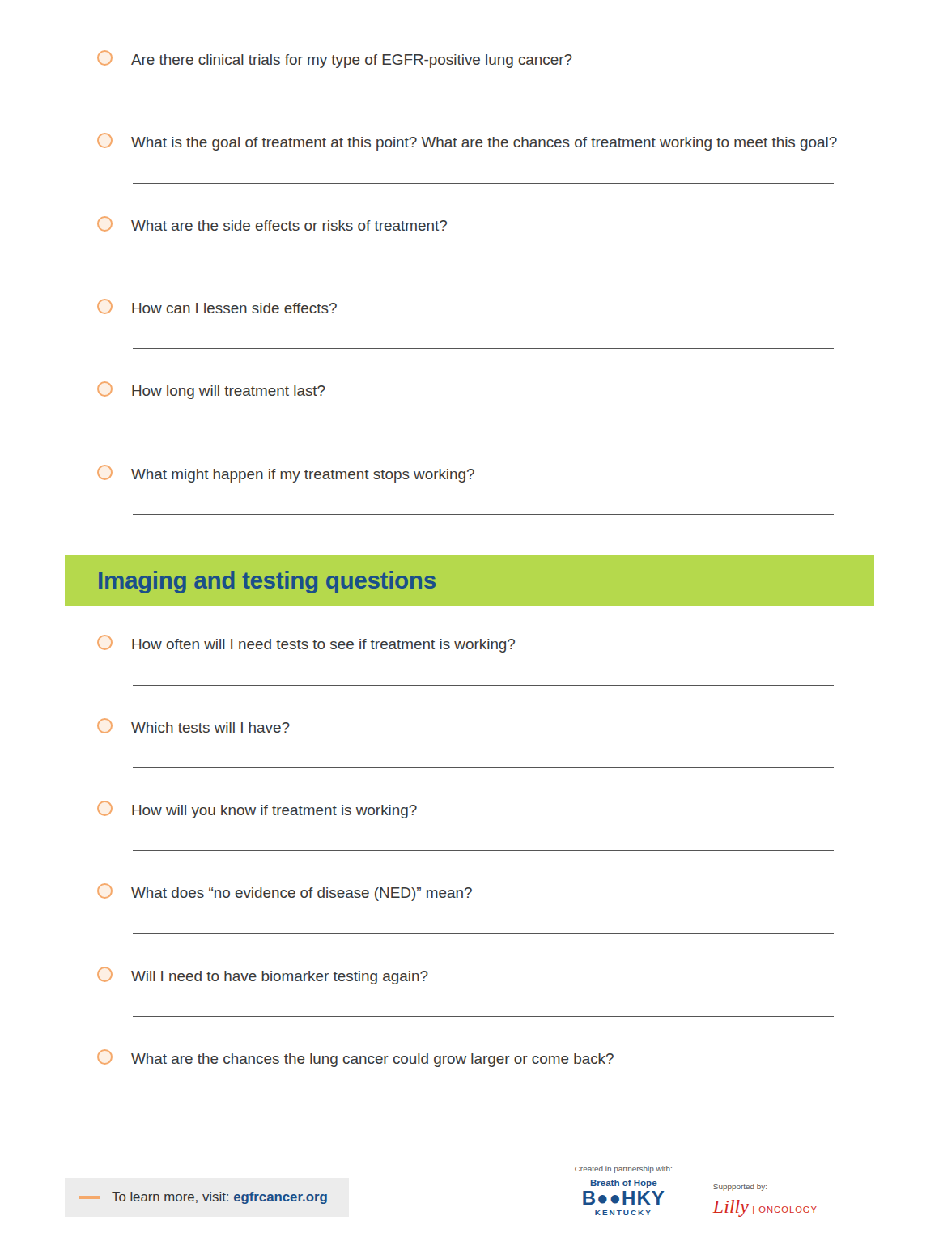Are there clinical trials for my type of EGFR-positive lung cancer?
What is the goal of treatment at this point? What are the chances of treatment working to meet this goal?
What are the side effects or risks of treatment?
How can I lessen side effects?
How long will treatment last?
What might happen if my treatment stops working?
Imaging and testing questions
How often will I need tests to see if treatment is working?
Which tests will I have?
How will you know if treatment is working?
What does “no evidence of disease (NED)” mean?
Will I need to have biomarker testing again?
What are the chances the lung cancer could grow larger or come back?
To learn more, visit: egfrcancer.org
Created in partnership with:
Breath of Hope
B●●HKY
KENTUCKY
Suppported by:
Lilly | ONCOLOGY